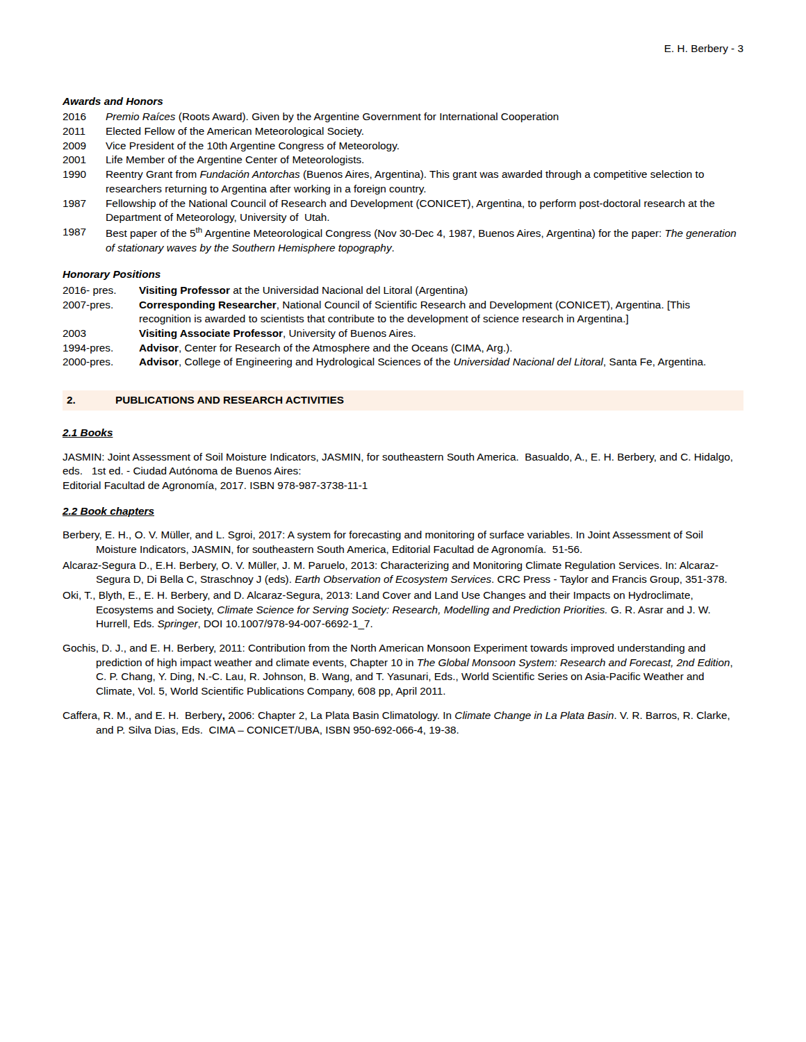E. H. Berbery - 3
Awards and Honors
2016
Premio Raíces (Roots Award). Given by the Argentine Government for International Cooperation
2011
Elected Fellow of the American Meteorological Society.
2009
Vice President of the 10th Argentine Congress of Meteorology.
2001
Life Member of the Argentine Center of Meteorologists.
1990
Reentry Grant from Fundación Antorchas (Buenos Aires, Argentina). This grant was awarded through a competitive selection to researchers returning to Argentina after working in a foreign country.
1987
Fellowship of the National Council of Research and Development (CONICET), Argentina, to perform post-doctoral research at the Department of Meteorology, University of Utah.
1987
Best paper of the 5th Argentine Meteorological Congress (Nov 30-Dec 4, 1987, Buenos Aires, Argentina) for the paper: The generation of stationary waves by the Southern Hemisphere topography.
Honorary Positions
2016- pres.
Visiting Professor at the Universidad Nacional del Litoral (Argentina)
2007-pres.
Corresponding Researcher, National Council of Scientific Research and Development (CONICET), Argentina. [This recognition is awarded to scientists that contribute to the development of science research in Argentina.]
2003
Visiting Associate Professor, University of Buenos Aires.
1994-pres.
Advisor, Center for Research of the Atmosphere and the Oceans (CIMA, Arg.).
2000-pres.
Advisor, College of Engineering and Hydrological Sciences of the Universidad Nacional del Litoral, Santa Fe, Argentina.
2. PUBLICATIONS AND RESEARCH ACTIVITIES
2.1 Books
JASMIN: Joint Assessment of Soil Moisture Indicators, JASMIN, for southeastern South America. Basualdo, A., E. H. Berbery, and C. Hidalgo, eds. 1st ed. - Ciudad Autónoma de Buenos Aires:
Editorial Facultad de Agronomía, 2017. ISBN 978-987-3738-11-1
2.2 Book chapters
Berbery, E. H., O. V. Müller, and L. Sgroi, 2017: A system for forecasting and monitoring of surface variables. In Joint Assessment of Soil Moisture Indicators, JASMIN, for southeastern South America, Editorial Facultad de Agronomía. 51-56.
Alcaraz-Segura D., E.H. Berbery, O. V. Müller, J. M. Paruelo, 2013: Characterizing and Monitoring Climate Regulation Services. In: Alcaraz-Segura D, Di Bella C, Straschnoy J (eds). Earth Observation of Ecosystem Services. CRC Press - Taylor and Francis Group, 351-378.
Oki, T., Blyth, E., E. H. Berbery, and D. Alcaraz-Segura, 2013: Land Cover and Land Use Changes and their Impacts on Hydroclimate, Ecosystems and Society, Climate Science for Serving Society: Research, Modelling and Prediction Priorities. G. R. Asrar and J. W. Hurrell, Eds. Springer, DOI 10.1007/978-94-007-6692-1_7.
Gochis, D. J., and E. H. Berbery, 2011: Contribution from the North American Monsoon Experiment towards improved understanding and prediction of high impact weather and climate events, Chapter 10 in The Global Monsoon System: Research and Forecast, 2nd Edition, C. P. Chang, Y. Ding, N.-C. Lau, R. Johnson, B. Wang, and T. Yasunari, Eds., World Scientific Series on Asia-Pacific Weather and Climate, Vol. 5, World Scientific Publications Company, 608 pp, April 2011.
Caffera, R. M., and E. H. Berbery, 2006: Chapter 2, La Plata Basin Climatology. In Climate Change in La Plata Basin. V. R. Barros, R. Clarke, and P. Silva Dias, Eds. CIMA – CONICET/UBA, ISBN 950-692-066-4, 19-38.